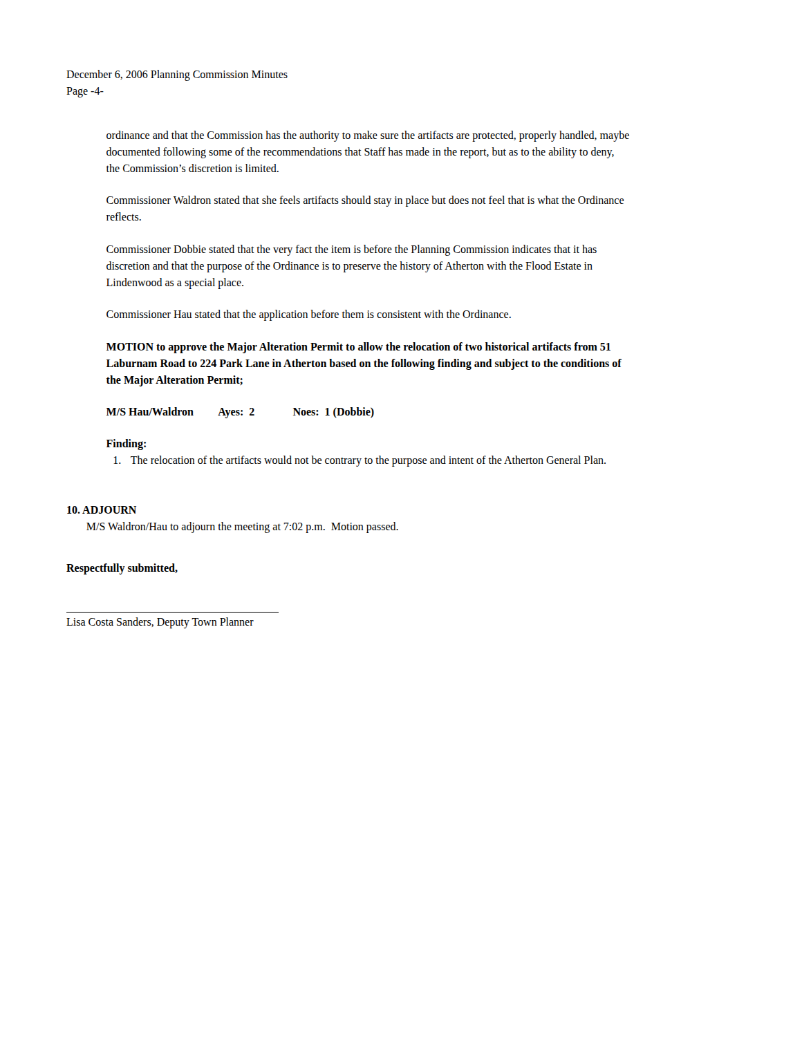December 6, 2006 Planning Commission Minutes
Page -4-
ordinance and that the Commission has the authority to make sure the artifacts are protected, properly handled, maybe documented following some of the recommendations that Staff has made in the report, but as to the ability to deny, the Commission’s discretion is limited.
Commissioner Waldron stated that she feels artifacts should stay in place but does not feel that is what the Ordinance reflects.
Commissioner Dobbie stated that the very fact the item is before the Planning Commission indicates that it has discretion and that the purpose of the Ordinance is to preserve the history of Atherton with the Flood Estate in Lindenwood as a special place.
Commissioner Hau stated that the application before them is consistent with the Ordinance.
MOTION to approve the Major Alteration Permit to allow the relocation of two historical artifacts from 51 Laburnam Road to 224 Park Lane in Atherton based on the following finding and subject to the conditions of the Major Alteration Permit;
M/S Hau/Waldron Ayes: 2 Noes: 1 (Dobbie)
Finding:
The relocation of the artifacts would not be contrary to the purpose and intent of the Atherton General Plan.
10. ADJOURN
M/S Waldron/Hau to adjourn the meeting at 7:02 p.m. Motion passed.
Respectfully submitted,
Lisa Costa Sanders, Deputy Town Planner